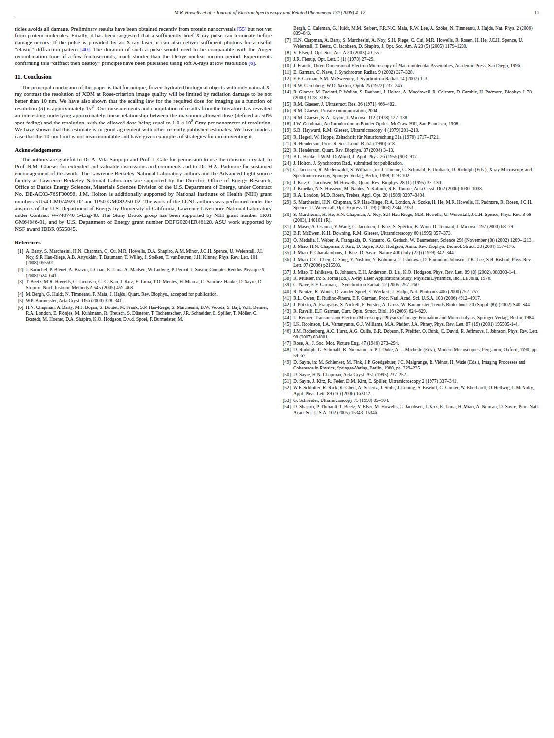M.R. Howells et al. / Journal of Electron Spectroscopy and Related Phenomena 170 (2009) 4–12
11
ticles avoids all damage. Preliminary results have been obtained recently from protein nanocrystals [55] but not yet from protein molecules. Finally, it has been suggested that a sufficiently brief X-ray pulse can terminate before damage occurs. If the pulse is provided by an X-ray laser, it can also deliver sufficient photons for a useful “elastic” diffraction pattern [40]. The duration of such a pulse would need to be comparable with the Auger recombination time of a few femtoseconds, much shorter than the Debye nuclear motion period. Experiments confirming this “diffract then destroy” principle have been published using soft X-rays at low resolution [6].
11. Conclusion
The principal conclusion of this paper is that for unique, frozen-hydrated biological objects with only natural X-ray contrast the resolution of XDM at Rose-criterion image quality will be limited by radiation damage to be not better than 10 nm. We have also shown that the scaling law for the required dose for imaging as a function of resolution (d) is approximately 1/d4. Our measurements and compilation of results from the literature has revealed an interesting underlying approximately linear relationship between the maximum allowed dose (defined as 50% spot-fading) and the resolution, with the allowed dose being equal to 1.0 × 108 Gray per nanometer of resolution. We have shown that this estimate is in good agreement with other recently published estimates. We have made a case that the 10-nm limit is not insurmountable and have given examples of strategies for circumventing it.
Acknowledgements
The authors are grateful to Dr. A. Vila-Sanjurjo and Prof. J. Cate for permission to use the ribosome crystal, to Prof. R.M. Glaeser for extended and valuable discussions and comments and to Dr. H.A. Padmore for sustained encouragement of this work. The Lawrence Berkeley National Laboratory authors and the Advanced Light source facility at Lawrence Berkeley National Laboratory are supported by the Director, Office of Energy Research, Office of Basics Energy Sciences, Materials Sciences Division of the U.S. Department of Energy, under Contract No. DE-AC03-76SF00098. J.M. Holton is additionally supported by National Institutes of Health (NIH) grant numbers 5U54 GM074929-02 and 1P50 GM082250-02. The work of the LLNL authors was performed under the auspices of the U.S. Department of Energy by University of California, Lawrence Livermore National Laboratory under Contract W-740740 5-Eng-48. The Stony Brook group has been supported by NIH grant number 1R01 GM64846-01, and by U.S. Department of Energy grant number DEFG0204ER46128. ASU work supported by NSF award IDBR 0555845.
References
[1] A. Barty, S. Marchesini, H.N. Chapman, C. Cu, M.R. Howells, D.A. Shapiro, A.M. Minor, J.C.H. Spence, U. Weierstall, J.I. Noy, S.P. Hau-Riege, A.B. Artyukhin, T. Baumann, T. Willey, J. Stolken, T. vanBuuren, J.H. Kinney, Phys. Rev. Lett. 101 (2008) 055501.
[2] J. Baruchel, P. Bleuet, A. Bravin, P. Coan, E. Lima, A. Madsen, W. Ludwig, P. Pernot, J. Susini, Comptes Rendus Physique 9 (2008) 624–641.
[3] T. Beetz, M.R. Howells, C. Jacobsen, C.-C. Kao, J. Kirz, E. Lima, T.O. Mentes, H. Miao a, C. Sanchez-Hanke, D. Sayre, D. Shapiro, Nucl. Instrum. Methods A 545 (2005) 459–468.
[4] M. Bergh, G. Huldt, N. Timneanu, F. Maia, J. Hajdu, Quart. Rev. Biophys., accepted for publication.
[5] W.P. Burmeister, Acta Cryst. D56 (2000) 328–341.
[6] H.N. Chapman, A. Barty, M.J. Bogan, S. Boutet, M. Frank, S.P. Hau-Riege, S. Marchesini, B.W. Woods, S. Bajt, W.H. Benner, R.A. London, E. Plönjes, M. Kuhlmann, R. Treusch, S. Düsterer, T. Tschentscher, J.R. Schneider, E. Spiller, T. Möller, C. Bostedt, M. Hoener, D.A. Shapiro, K.O. Hodgson, D.v.d. Spoel, F. Burmeister, M.
Bergh, C. Caleman, G. Huldt, M.M. Seibert, F.R.N.C. Maia, R.W. Lee, A. Szöke, N. Timneanu, J. Hajdu, Nat. Phys. 2 (2006) 839–843.
[7] H.N. Chapman, A. Barty, S. Marchesini, A. Noy, S.H. Riege, C. Cui, M.R. Howells, R. Rosen, H. He, J.C.H. Spence, U. Weierstall, T. Beetz, C. Jacobsen, D. Shapiro, J. Opt. Soc. Am. A 23 (5) (2005) 1179–1200.
[8] V. Elser, J. Opt. Soc. Am. A 20 (2003) 40–55.
[9] J.R. Fienup, Opt. Lett. 3 (1) (1978) 27–29.
[10] J. Franck, Three-Dimensional Electron Microscopy of Macromolecular Assemblies, Academic Press, San Diego, 1996.
[11] E. Garman, C. Nave, J. Synchrotron Radiat. 9 (2002) 327–328.
[12] E.F. Garman, S.M. McSweeney, J. Synchrotron Radiat. 14 (2007) 1–3.
[13] R.W. Gerchberg, W.O. Saxton, Optik 25 (1972) 237–246.
[14] R. Glaeser, M. Faciotti, P. Walian, S. Rouhani, J. Holton, A. Macdowell, R. Celestre, D. Cambie, H. Padmore, Biophys. J. 78 (2000) 3178–3185.
[15] R.M. Glaeser, J. Ultrastruct. Res. 36 (1971) 466–482.
[16] R.M. Glaeser. Private communication, 2004.
[17] R.M. Glaeser, K.A. Taylor, J. Microsc. 112 (1978) 127–138.
[18] J.W. Goodman, An Introduction to Fourier Optics, McGraw-Hill, San Francisco, 1968.
[19] S.B. Hayward, R.M. Glaeser, Ultramicroscopy 4 (1979) 201–210.
[20] R. Hegerl, W. Hoppe, Zeitschrift für Naturforschung 31a (1976) 1717–1721.
[21] R. Henderson, Proc. R. Soc. Lond. B 241 (1990) 6–8.
[22] R. Henderson, Quart. Rev. Biophys. 37 (2004) 3–13.
[23] B.L. Henke, J.W.M. DuMond, J. Appl. Phys. 26 (1955) 903–917.
[24] J. Holton, J. Synchrotron Rad., submitted for publication.
[25] C. Jacobsen, R. Medenwaldt, S. Williams, in: J. Thieme, G. Schmahl, E. Umbach, D. Rudolph (Eds.), X-ray Microscopy and Spectromicroscopy, Springer-Verlag, Berlin, 1998, II-93 102.
[26] J. Kirz, C. Jacobsen, M. Howells, Quart. Rev. Biophys. 28 (1) (1995) 33–130.
[27] J. Kmetko, N.S. Husseini, M. Naides, Y. Kalinin, R.E. Thorne, Acta Cryst. D62 (2006) 1030–1038.
[28] R.A. London, M.D. Rosen, Trebes, Appl. Opt. 28 (1989) 3397–3404.
[29] S. Marchesini, H.N. Chapman, S.P. Hau-Riege, R.A. London, A. Szoke, H. He, M.R. Howells, H. Padmore, R. Rosen, J.C.H. Spence, U. Weierstall, Opt. Express 11 (19) (2003) 2344–2353.
[30] S. Marchesini, H. He, H.N. Chapman, A. Noy, S.P. Hau-Riege, M.R. Howells, U. Weierstall, J.C.H. Spence, Phys. Rev. B 68 (2003), 140101 (R).
[31] J. Maser, A. Osanna, Y. Wang, C. Jacobsen, J. Kirz, S. Spector, B. Winn, D. Tennant, J. Microsc. 197 (2000) 68–79.
[32] B.F. McEwen, K.H. Downing, R.M. Glaeser, Ultramicroscopy 60 (1995) 357–373.
[33] O. Medalia, I. Weber, A. Frangakis, D. Nicastro, G. Gerisch, W. Baumeister, Science 298 (November (8)) (2002) 1209–1213.
[34] J. Miao, H.N. Chapman, J. Kirz, D. Sayre, K.O. Hodgson, Annu. Rev. Biophys. Biomol. Struct. 33 (2004) 157–176.
[35] J. Miao, P. Charalambous, J. Kirz, D. Sayre, Nature 400 (July (22)) (1999) 342–344.
[36] J. Miao, C.C. Chen, C. Song, Y. Nishino, Y. Kohmura, T. Ishikawa, D. Ramunno-Johnson, T.K. Lee, S.H. Risbud, Phys. Rev. Lett. 97 (2006) p215503.
[37] J. Miao, T. Ishikawa, B. Johnson, E.H. Anderson, B. Lai, K.O. Hodgson, Phys. Rev. Lett. 89 (8) (2002), 088303-1-4.
[38] R. Mueller, in: S. Jorna (Ed.), X-ray Laser Applications Study, Physical Dynamics, Inc., La Jolla, 1976.
[39] C. Nave, E.F. Garman, J. Synchrotron Radiat. 12 (2005) 257–260.
[40] R. Neutze, R. Wouts, D. vander-Spoel, E. Weckert, J. Hadju, Nat. Photonics 406 (2000) 752–757.
[41] R.L. Owen, E. Rudino-Pinera, E.F. Garman, Proc. Natl. Acad. Sci. U.S.A. 103 (2006) 4912–4917.
[42] J. Plitzko, A. Frangakis, S. Nickell, F. Forster, A. Gross, W. Baumeister, Trends Biotechnol. 20 (Suppl. (8)) (2002) S40–S44.
[43] R. Ravelli, E.F. Garman, Curr. Opin. Struct. Biol. 16 (2006) 624–629.
[44] L. Reimer, Transmission Electron Microscopy: Physics of Image Formation and Microanalysis, Springer-Verlag, Berlin, 1984.
[45] I.K. Robinson, I.A. Vartanyants, G.J. Williams, M.A. Pfeifer, J.A. Pitney, Phys. Rev. Lett. 87 (19) (2001) 195505-1-4.
[46] J.M. Rodenburg, A.C. Hurst, A.G. Cullis, B.R. Dobson, F. Pfeiffer, O. Bunk, C. David, K. Jefimovs, I. Johnson, Phys. Rev. Lett. 98 (2007) 034801.
[47] Rose, A., J. Soc. Mot. Picture Eng. 47 (1946) 273–294.
[48] D. Rudolph, G. Schmahl, B. Niemann, in: P.J. Duke, A.G. Michette (Eds.), Modern Microscopies, Pergamon, Oxford, 1990, pp. 59–67.
[49] D. Sayre, in: M. Schlenker, M. Fink, J.P. Goedgebuer, J.C. Malgrange, R. Viénot, H. Wade (Eds.), Imaging Processes and Coherence in Physics, Springer-Verlag, Berlin, 1980, pp. 229–235.
[50] D. Sayre, H.N. Chapman, Acta Cryst. A51 (1995) 237–252.
[51] D. Sayre, J. Kirz, R. Feder, D.M. Kim, E. Spiller, Ultramicroscopy 2 (1977) 337–341.
[52] W.F. Schlotter, R. Rick, K. Chen, A. Schertz, J. Stöhr, J. Lüning, S. Eisebitt, C. Günter, W. Eberhardt, O. Hellwig, I. McNulty, Appl. Phys. Lett. 89 (16) (2006) 163112.
[53] G. Schneider, Ultramicroscopy 75 (1998) 85–104.
[54] D. Shapiro, P. Thibault, T. Beetz, V. Elser, M. Howells, C. Jacobsen, J. Kirz, E. Lima, H. Miao, A. Neiman, D. Sayre, Proc. Natl. Acad. Sci. U.S.A. 102 (2005) 15343–15346.